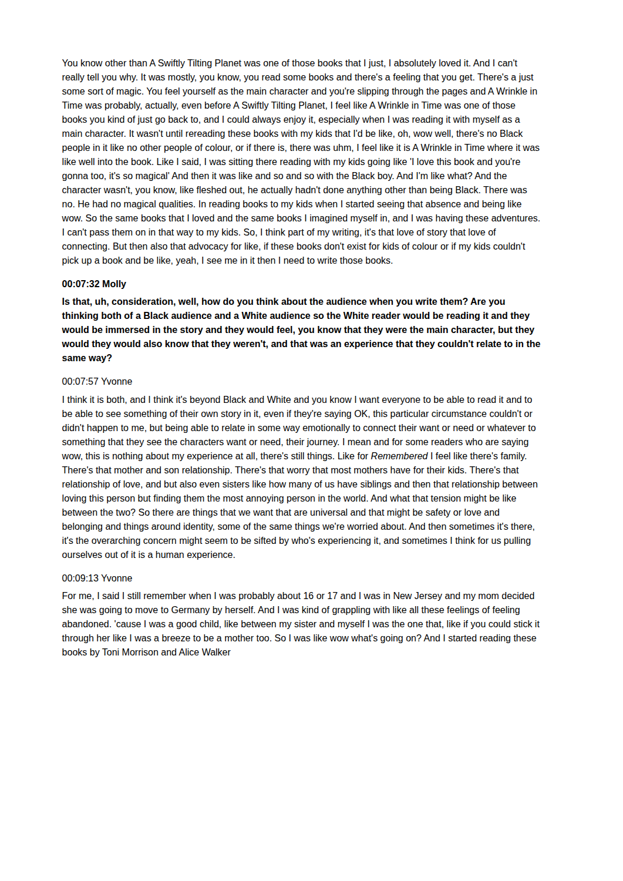You know other than A Swiftly Tilting Planet was one of those books that I just, I absolutely loved it. And I can't really tell you why. It was mostly, you know, you read some books and there's a feeling that you get. There's a just some sort of magic. You feel yourself as the main character and you're slipping through the pages and A Wrinkle in Time was probably, actually, even before A Swiftly Tilting Planet, I feel like A Wrinkle in Time was one of those books you kind of just go back to, and I could always enjoy it, especially when I was reading it with myself as a main character. It wasn't until rereading these books with my kids that I'd be like, oh, wow well, there's no Black people in it like no other people of colour, or if there is, there was uhm, I feel like it is A Wrinkle in Time where it was like well into the book. Like I said, I was sitting there reading with my kids going like 'I love this book and you're gonna too, it's so magical' And then it was like and so and so with the Black boy. And I'm like what? And the character wasn't, you know, like fleshed out, he actually hadn't done anything other than being Black. There was no. He had no magical qualities. In reading books to my kids when I started seeing that absence and being like wow. So the same books that I loved and the same books I imagined myself in, and I was having these adventures. I can't pass them on in that way to my kids. So, I think part of my writing, it's that love of story that love of connecting. But then also that advocacy for like, if these books don't exist for kids of colour or if my kids couldn't pick up a book and be like, yeah, I see me in it then I need to write those books.
00:07:32 Molly
Is that, uh, consideration, well, how do you think about the audience when you write them? Are you thinking both of a Black audience and a White audience so the White reader would be reading it and they would be immersed in the story and they would feel, you know that they were the main character, but they would they would also know that they weren't, and that was an experience that they couldn't relate to in the same way?
00:07:57 Yvonne
I think it is both, and I think it's beyond Black and White and you know I want everyone to be able to read it and to be able to see something of their own story in it, even if they're saying OK, this particular circumstance couldn't or didn't happen to me, but being able to relate in some way emotionally to connect their want or need or whatever to something that they see the characters want or need, their journey. I mean and for some readers who are saying wow, this is nothing about my experience at all, there's still things. Like for Remembered I feel like there's family. There's that mother and son relationship. There's that worry that most mothers have for their kids. There's that relationship of love, and but also even sisters like how many of us have siblings and then that relationship between loving this person but finding them the most annoying person in the world. And what that tension might be like between the two? So there are things that we want that are universal and that might be safety or love and belonging and things around identity, some of the same things we're worried about. And then sometimes it's there, it's the overarching concern might seem to be sifted by who's experiencing it, and sometimes I think for us pulling ourselves out of it is a human experience.
00:09:13 Yvonne
For me, I said I still remember when I was probably about 16 or 17 and I was in New Jersey and my mom decided she was going to move to Germany by herself. And I was kind of grappling with like all these feelings of feeling abandoned. 'cause I was a good child, like between my sister and myself I was the one that, like if you could stick it through her like I was a breeze to be a mother too. So I was like wow what's going on? And I started reading these books by Toni Morrison and Alice Walker